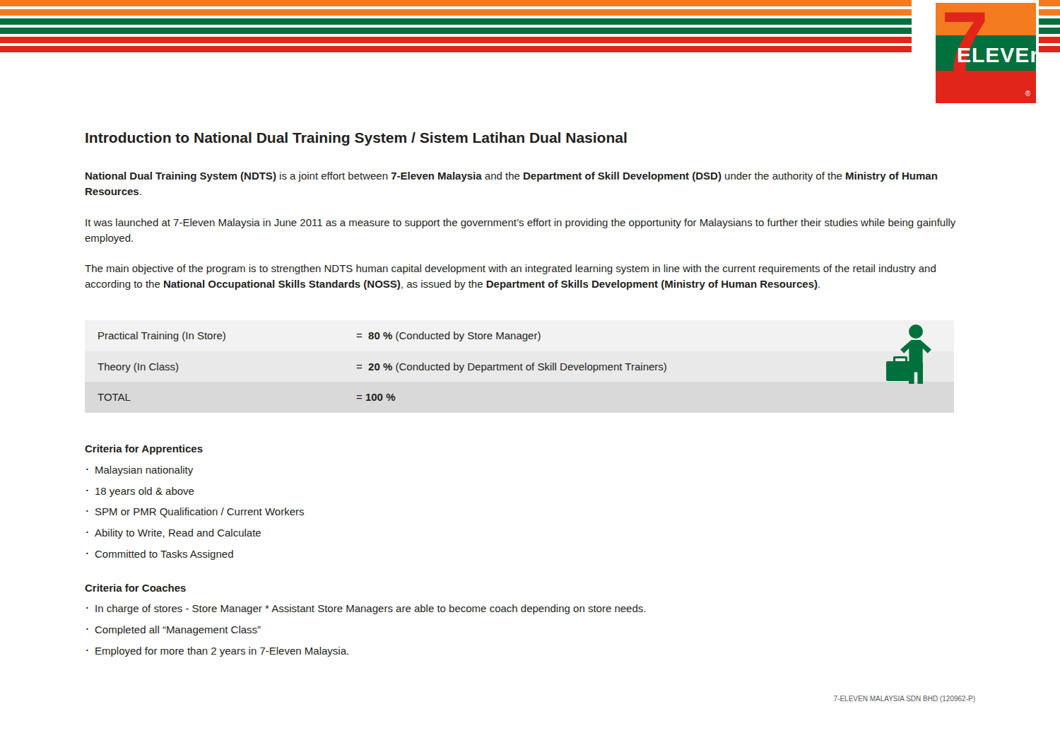7
ELEVEn
®
Introduction to National Dual Training System / Sistem Latihan Dual Nasional
National Dual Training System (NDTS) is a joint effort between 7-Eleven Malaysia and the Department of Skill Development (DSD) under the authority of the Ministry of Human Resources.
It was launched at 7-Eleven Malaysia in June 2011 as a measure to support the government’s effort in providing the opportunity for Malaysians to further their studies while being gainfully employed.
The main objective of the program is to strengthen NDTS human capital development with an integrated learning system in line with the current requirements of the retail industry and according to the National Occupational Skills Standards (NOSS), as issued by the Department of Skills Development (Ministry of Human Resources).
| Practical Training (In Store) | = 80 % (Conducted by Store Manager) |
| Theory (In Class) | = 20 % (Conducted by Department of Skill Development Trainers) |
| TOTAL | = 100 % |
Criteria for Apprentices
Malaysian nationality
18 years old & above
SPM or PMR Qualification / Current Workers
Ability to Write, Read and Calculate
Committed to Tasks Assigned
Criteria for Coaches
In charge of stores - Store Manager * Assistant Store Managers are able to become coach depending on store needs.
Completed all “Management Class”
Employed for more than 2 years in 7-Eleven Malaysia.
7-ELEVEN MALAYSIA SDN BHD (120962-P)